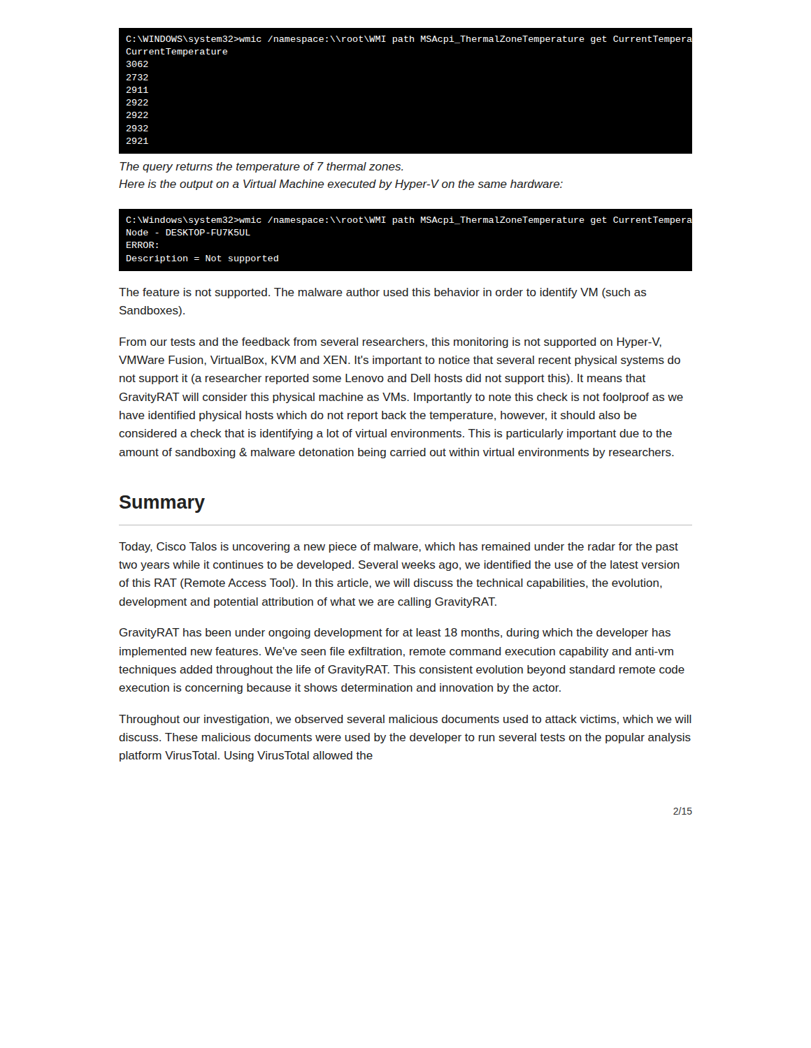C:\WINDOWS\system32>wmic /namespace:\\root\WMI path MSAcpi_ThermalZoneTemperature get CurrentTemperature CurrentTemperature 3062 2732 2911 2922 2922 2932 2921
The query returns the temperature of 7 thermal zones.
Here is the output on a Virtual Machine executed by Hyper-V on the same hardware:
C:\Windows\system32>wmic /namespace:\\root\WMI path MSAcpi_ThermalZoneTemperature get CurrentTemperature Node - DESKTOP-FU7K5UL ERROR: Description = Not supported
The feature is not supported. The malware author used this behavior in order to identify VM (such as Sandboxes).
From our tests and the feedback from several researchers, this monitoring is not supported on Hyper-V, VMWare Fusion, VirtualBox, KVM and XEN. It's important to notice that several recent physical systems do not support it (a researcher reported some Lenovo and Dell hosts did not support this). It means that GravityRAT will consider this physical machine as VMs. Importantly to note this check is not foolproof as we have identified physical hosts which do not report back the temperature, however, it should also be considered a check that is identifying a lot of virtual environments. This is particularly important due to the amount of sandboxing & malware detonation being carried out within virtual environments by researchers.
Summary
Today, Cisco Talos is uncovering a new piece of malware, which has remained under the radar for the past two years while it continues to be developed. Several weeks ago, we identified the use of the latest version of this RAT (Remote Access Tool). In this article, we will discuss the technical capabilities, the evolution, development and potential attribution of what we are calling GravityRAT.
GravityRAT has been under ongoing development for at least 18 months, during which the developer has implemented new features. We've seen file exfiltration, remote command execution capability and anti-vm techniques added throughout the life of GravityRAT. This consistent evolution beyond standard remote code execution is concerning because it shows determination and innovation by the actor.
Throughout our investigation, we observed several malicious documents used to attack victims, which we will discuss. These malicious documents were used by the developer to run several tests on the popular analysis platform VirusTotal. Using VirusTotal allowed the
2/15